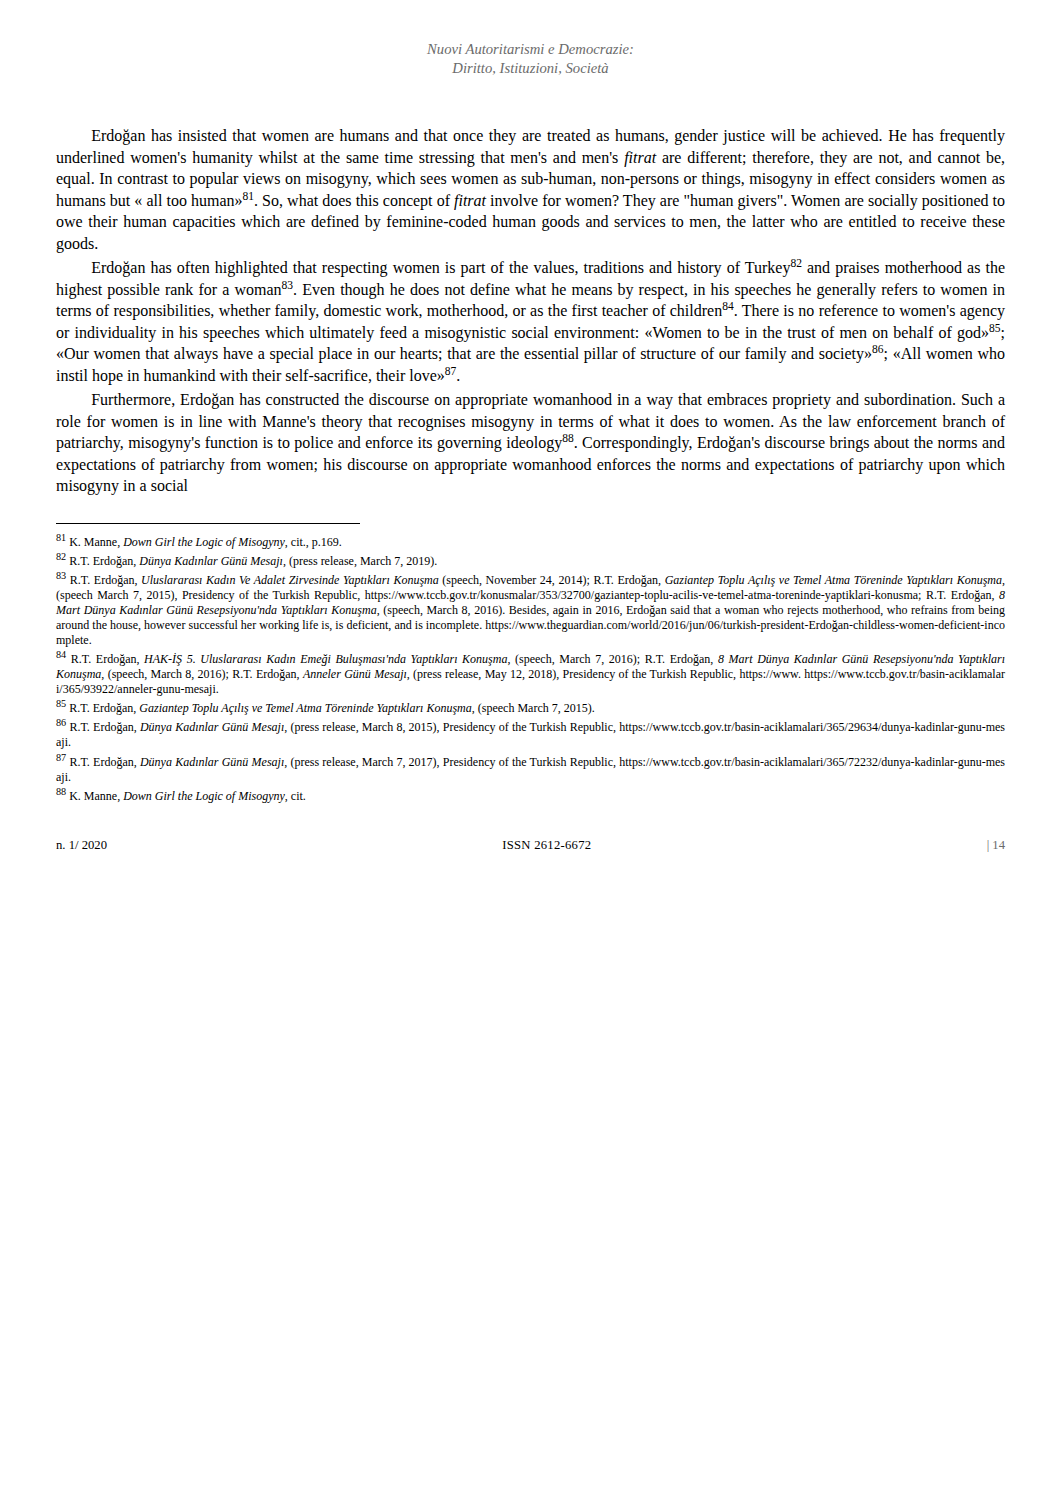Nuovi Autoritarismi e Democrazie:
Diritto, Istituzioni, Società
Erdoğan has insisted that women are humans and that once they are treated as humans, gender justice will be achieved. He has frequently underlined women's humanity whilst at the same time stressing that men's and men's fitrat are different; therefore, they are not, and cannot be, equal. In contrast to popular views on misogyny, which sees women as sub-human, non-persons or things, misogyny in effect considers women as humans but « all too human»81. So, what does this concept of fitrat involve for women? They are "human givers". Women are socially positioned to owe their human capacities which are defined by feminine-coded human goods and services to men, the latter who are entitled to receive these goods.
Erdoğan has often highlighted that respecting women is part of the values, traditions and history of Turkey82 and praises motherhood as the highest possible rank for a woman83. Even though he does not define what he means by respect, in his speeches he generally refers to women in terms of responsibilities, whether family, domestic work, motherhood, or as the first teacher of children84. There is no reference to women's agency or individuality in his speeches which ultimately feed a misogynistic social environment: «Women to be in the trust of men on behalf of god»85; «Our women that always have a special place in our hearts; that are the essential pillar of structure of our family and society»86; «All women who instil hope in humankind with their self-sacrifice, their love»87.
Furthermore, Erdoğan has constructed the discourse on appropriate womanhood in a way that embraces propriety and subordination. Such a role for women is in line with Manne's theory that recognises misogyny in terms of what it does to women. As the law enforcement branch of patriarchy, misogyny's function is to police and enforce its governing ideology88. Correspondingly, Erdoğan's discourse brings about the norms and expectations of patriarchy from women; his discourse on appropriate womanhood enforces the norms and expectations of patriarchy upon which misogyny in a social
81 K. Manne, Down Girl the Logic of Misogyny, cit., p.169.
82 R.T. Erdoğan, Dünya Kadınlar Günü Mesajı, (press release, March 7, 2019).
83 R.T. Erdoğan, Uluslararası Kadın Ve Adalet Zirvesinde Yaptıkları Konuşma (speech, November 24, 2014); R.T. Erdoğan, Gaziantep Toplu Açılış ve Temel Atma Töreninde Yaptıkları Konuşma, (speech March 7, 2015), Presidency of the Turkish Republic, https://www.tccb.gov.tr/konusmalar/353/32700/gaziantep-toplu-acilis-ve-temel-atma-toreninde-yaptiklari-konusma; R.T. Erdoğan, 8 Mart Dünya Kadınlar Günü Resepsiyonu'nda Yaptıkları Konuşma, (speech, March 8, 2016). Besides, again in 2016, Erdoğan said that a woman who rejects motherhood, who refrains from being around the house, however successful her working life is, is deficient, and is incomplete. https://www.theguardian.com/world/2016/jun/06/turkish-president-Erdoğan-childless-women-deficient-incomplete.
84 R.T. Erdoğan, HAK-İŞ 5. Uluslararası Kadın Emeği Buluşması'nda Yaptıkları Konuşma, (speech, March 7, 2016); R.T. Erdoğan, 8 Mart Dünya Kadınlar Günü Resepsiyonu'nda Yaptıkları Konuşma, (speech, March 8, 2016); R.T. Erdoğan, Anneler Günü Mesajı, (press release, May 12, 2018), Presidency of the Turkish Republic, https://www. https://www.tccb.gov.tr/basin-aciklamalari/365/93922/anneler-gunu-mesaji.
85 R.T. Erdoğan, Gaziantep Toplu Açılış ve Temel Atma Töreninde Yaptıkları Konuşma, (speech March 7, 2015).
86 R.T. Erdoğan, Dünya Kadınlar Günü Mesajı, (press release, March 8, 2015), Presidency of the Turkish Republic, https://www.tccb.gov.tr/basin-aciklamalari/365/29634/dunya-kadinlar-gunu-mesaji.
87 R.T. Erdoğan, Dünya Kadınlar Günü Mesajı, (press release, March 7, 2017), Presidency of the Turkish Republic, https://www.tccb.gov.tr/basin-aciklamalari/365/72232/dunya-kadinlar-gunu-mesaji.
88 K. Manne, Down Girl the Logic of Misogyny, cit.
n. 1/ 2020 ISSN 2612-6672 | 14